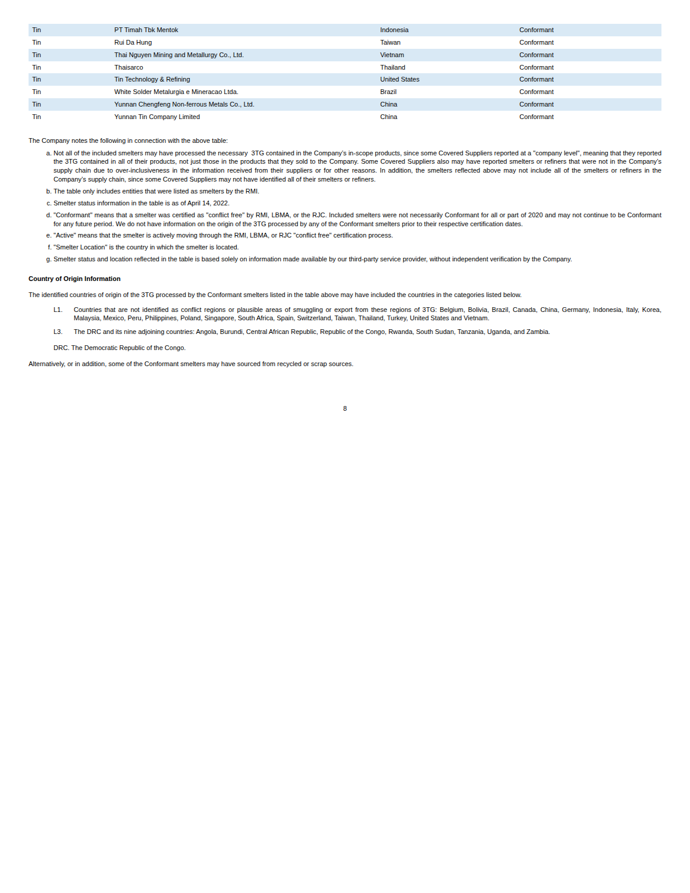| Tin | PT Timah Tbk Mentok | Indonesia | Conformant |
| Tin | Rui Da Hung | Taiwan | Conformant |
| Tin | Thai Nguyen Mining and Metallurgy Co., Ltd. | Vietnam | Conformant |
| Tin | Thaisarco | Thailand | Conformant |
| Tin | Tin Technology & Refining | United States | Conformant |
| Tin | White Solder Metalurgia e Mineracao Ltda. | Brazil | Conformant |
| Tin | Yunnan Chengfeng Non-ferrous Metals Co., Ltd. | China | Conformant |
| Tin | Yunnan Tin Company Limited | China | Conformant |
The Company notes the following in connection with the above table:
Not all of the included smelters may have processed the necessary 3TG contained in the Company’s in-scope products, since some Covered Suppliers reported at a "company level", meaning that they reported the 3TG contained in all of their products, not just those in the products that they sold to the Company. Some Covered Suppliers also may have reported smelters or refiners that were not in the Company’s supply chain due to over-inclusiveness in the information received from their suppliers or for other reasons. In addition, the smelters reflected above may not include all of the smelters or refiners in the Company’s supply chain, since some Covered Suppliers may not have identified all of their smelters or refiners.
The table only includes entities that were listed as smelters by the RMI.
Smelter status information in the table is as of April 14, 2022.
"Conformant" means that a smelter was certified as "conflict free" by RMI, LBMA, or the RJC. Included smelters were not necessarily Conformant for all or part of 2020 and may not continue to be Conformant for any future period. We do not have information on the origin of the 3TG processed by any of the Conformant smelters prior to their respective certification dates.
"Active" means that the smelter is actively moving through the RMI, LBMA, or RJC "conflict free" certification process.
"Smelter Location" is the country in which the smelter is located.
Smelter status and location reflected in the table is based solely on information made available by our third-party service provider, without independent verification by the Company.
Country of Origin Information
The identified countries of origin of the 3TG processed by the Conformant smelters listed in the table above may have included the countries in the categories listed below.
L1.
Countries that are not identified as conflict regions or plausible areas of smuggling or export from these regions of 3TG: Belgium, Bolivia, Brazil, Canada, China, Germany, Indonesia, Italy, Korea, Malaysia, Mexico, Peru, Philippines, Poland, Singapore, South Africa, Spain, Switzerland, Taiwan, Thailand, Turkey, United States and Vietnam.
L3.
The DRC and its nine adjoining countries: Angola, Burundi, Central African Republic, Republic of the Congo, Rwanda, South Sudan, Tanzania, Uganda, and Zambia.
DRC. The Democratic Republic of the Congo.
Alternatively, or in addition, some of the Conformant smelters may have sourced from recycled or scrap sources.
8